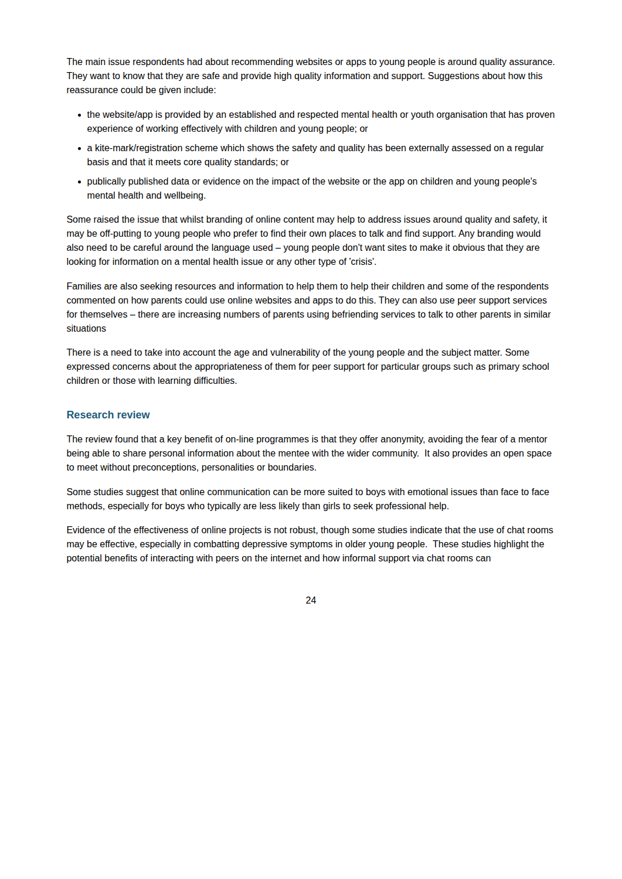The main issue respondents had about recommending websites or apps to young people is around quality assurance. They want to know that they are safe and provide high quality information and support. Suggestions about how this reassurance could be given include:
the website/app is provided by an established and respected mental health or youth organisation that has proven experience of working effectively with children and young people; or
a kite-mark/registration scheme which shows the safety and quality has been externally assessed on a regular basis and that it meets core quality standards; or
publically published data or evidence on the impact of the website or the app on children and young people's mental health and wellbeing.
Some raised the issue that whilst branding of online content may help to address issues around quality and safety, it may be off-putting to young people who prefer to find their own places to talk and find support. Any branding would also need to be careful around the language used – young people don't want sites to make it obvious that they are looking for information on a mental health issue or any other type of 'crisis'.
Families are also seeking resources and information to help them to help their children and some of the respondents commented on how parents could use online websites and apps to do this. They can also use peer support services for themselves – there are increasing numbers of parents using befriending services to talk to other parents in similar situations
There is a need to take into account the age and vulnerability of the young people and the subject matter. Some expressed concerns about the appropriateness of them for peer support for particular groups such as primary school children or those with learning difficulties.
Research review
The review found that a key benefit of on-line programmes is that they offer anonymity, avoiding the fear of a mentor being able to share personal information about the mentee with the wider community. It also provides an open space to meet without preconceptions, personalities or boundaries.
Some studies suggest that online communication can be more suited to boys with emotional issues than face to face methods, especially for boys who typically are less likely than girls to seek professional help.
Evidence of the effectiveness of online projects is not robust, though some studies indicate that the use of chat rooms may be effective, especially in combatting depressive symptoms in older young people. These studies highlight the potential benefits of interacting with peers on the internet and how informal support via chat rooms can
24